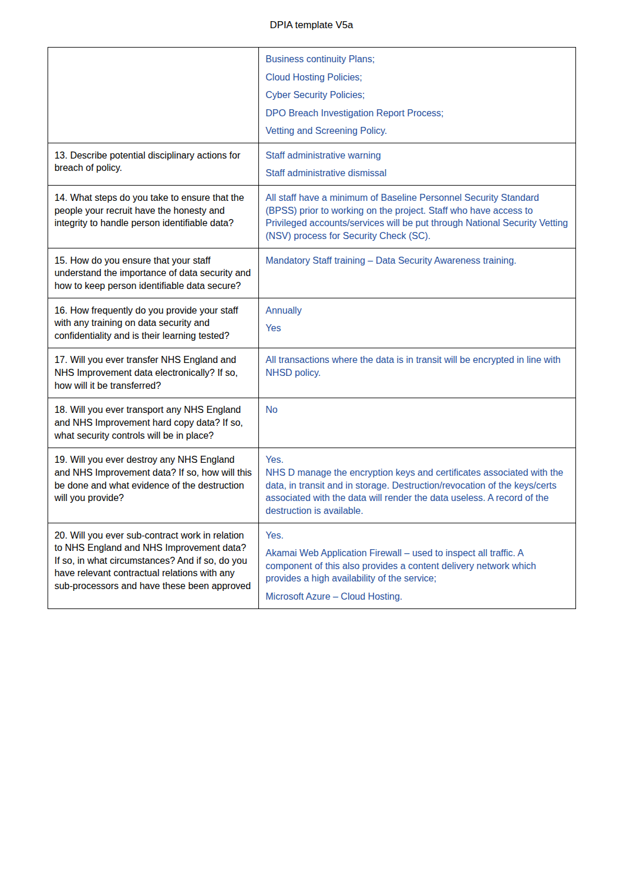DPIA template V5a
| | Business continuity Plans; Cloud Hosting Policies; Cyber Security Policies; DPO Breach Investigation Report Process; Vetting and Screening Policy. |
| 13. Describe potential disciplinary actions for breach of policy. | Staff administrative warning Staff administrative dismissal |
| 14. What steps do you take to ensure that the people your recruit have the honesty and integrity to handle person identifiable data? | All staff have a minimum of Baseline Personnel Security Standard (BPSS) prior to working on the project. Staff who have access to Privileged accounts/services will be put through National Security Vetting (NSV) process for Security Check (SC). |
| 15. How do you ensure that your staff understand the importance of data security and how to keep person identifiable data secure? | Mandatory Staff training – Data Security Awareness training. |
| 16. How frequently do you provide your staff with any training on data security and confidentiality and is their learning tested? | Annually Yes |
| 17. Will you ever transfer NHS England and NHS Improvement data electronically? If so, how will it be transferred? | All transactions where the data is in transit will be encrypted in line with NHSD policy. |
| 18. Will you ever transport any NHS England and NHS Improvement hard copy data? If so, what security controls will be in place? | No |
| 19. Will you ever destroy any NHS England and NHS Improvement data? If so, how will this be done and what evidence of the destruction will you provide? | Yes. NHS D manage the encryption keys and certificates associated with the data, in transit and in storage. Destruction/revocation of the keys/certs associated with the data will render the data useless. A record of the destruction is available. |
| 20. Will you ever sub-contract work in relation to NHS England and NHS Improvement data? If so, in what circumstances? And if so, do you have relevant contractual relations with any sub-processors and have these been approved | Yes. Akamai Web Application Firewall – used to inspect all traffic. A component of this also provides a content delivery network which provides a high availability of the service; Microsoft Azure – Cloud Hosting. |